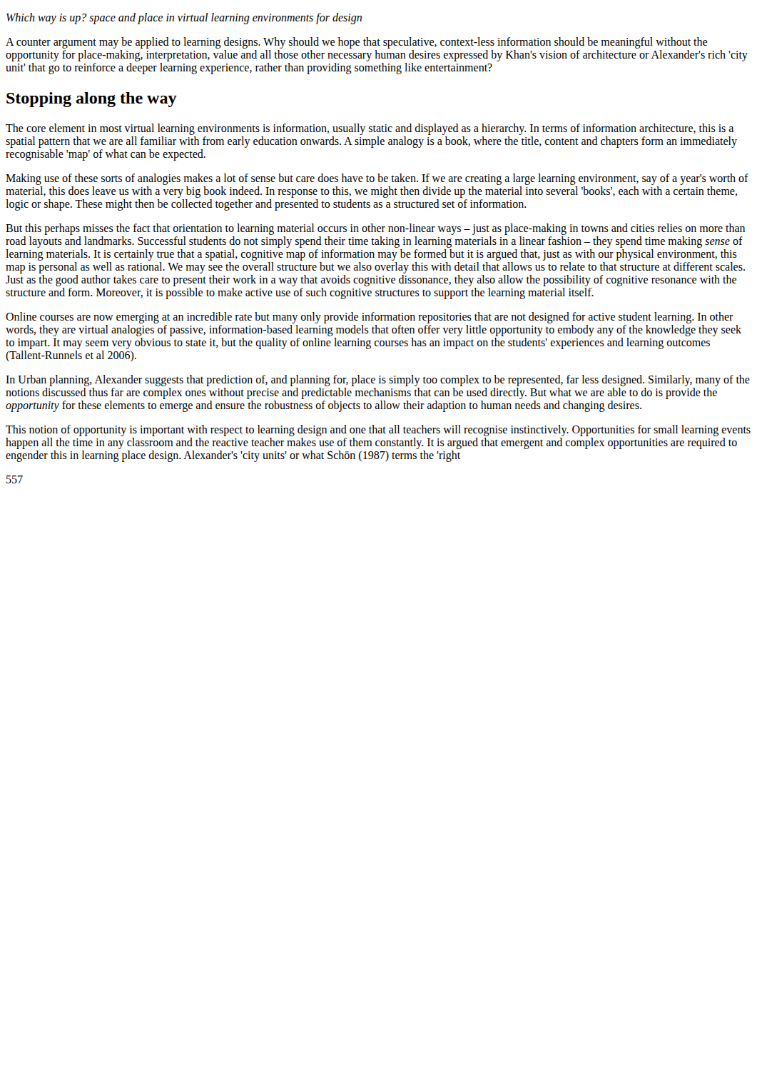Which way is up? space and place in virtual learning environments for design
A counter argument may be applied to learning designs. Why should we hope that speculative, context-less information should be meaningful without the opportunity for place-making, interpretation, value and all those other necessary human desires expressed by Khan's vision of architecture or Alexander's rich 'city unit' that go to reinforce a deeper learning experience, rather than providing something like entertainment?
Stopping along the way
The core element in most virtual learning environments is information, usually static and displayed as a hierarchy. In terms of information architecture, this is a spatial pattern that we are all familiar with from early education onwards. A simple analogy is a book, where the title, content and chapters form an immediately recognisable 'map' of what can be expected.
Making use of these sorts of analogies makes a lot of sense but care does have to be taken. If we are creating a large learning environment, say of a year's worth of material, this does leave us with a very big book indeed. In response to this, we might then divide up the material into several 'books', each with a certain theme, logic or shape. These might then be collected together and presented to students as a structured set of information.
But this perhaps misses the fact that orientation to learning material occurs in other non-linear ways – just as place-making in towns and cities relies on more than road layouts and landmarks. Successful students do not simply spend their time taking in learning materials in a linear fashion – they spend time making sense of learning materials. It is certainly true that a spatial, cognitive map of information may be formed but it is argued that, just as with our physical environment, this map is personal as well as rational. We may see the overall structure but we also overlay this with detail that allows us to relate to that structure at different scales. Just as the good author takes care to present their work in a way that avoids cognitive dissonance, they also allow the possibility of cognitive resonance with the structure and form. Moreover, it is possible to make active use of such cognitive structures to support the learning material itself.
Online courses are now emerging at an incredible rate but many only provide information repositories that are not designed for active student learning. In other words, they are virtual analogies of passive, information-based learning models that often offer very little opportunity to embody any of the knowledge they seek to impart. It may seem very obvious to state it, but the quality of online learning courses has an impact on the students' experiences and learning outcomes (Tallent-Runnels et al 2006).
In Urban planning, Alexander suggests that prediction of, and planning for, place is simply too complex to be represented, far less designed. Similarly, many of the notions discussed thus far are complex ones without precise and predictable mechanisms that can be used directly. But what we are able to do is provide the opportunity for these elements to emerge and ensure the robustness of objects to allow their adaption to human needs and changing desires.
This notion of opportunity is important with respect to learning design and one that all teachers will recognise instinctively. Opportunities for small learning events happen all the time in any classroom and the reactive teacher makes use of them constantly. It is argued that emergent and complex opportunities are required to engender this in learning place design. Alexander's 'city units' or what Schön (1987) terms the 'right
557